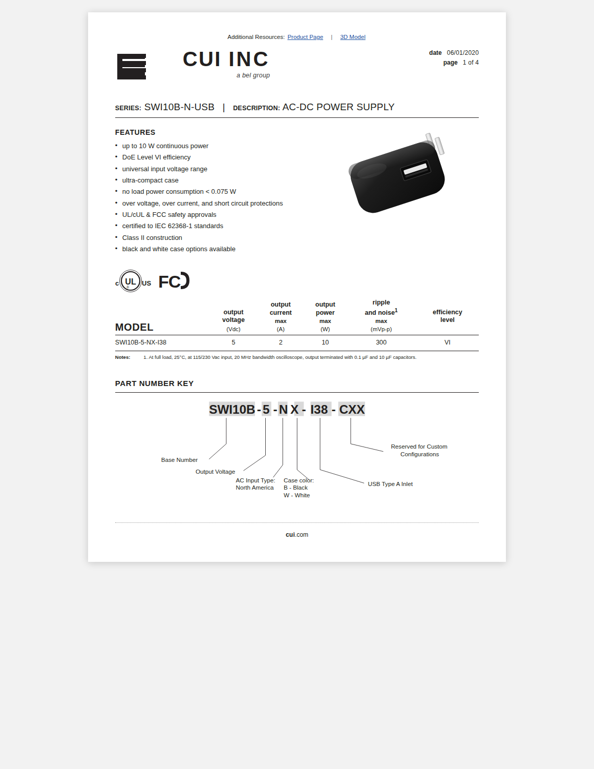Additional Resources: Product Page | 3D Model
CUI INC
a bel group
date 06/01/2020
page 1 of 4
SERIES: SWI10B-N-USB | DESCRIPTION: AC-DC POWER SUPPLY
FEATURES
up to 10 W continuous power
DoE Level VI efficiency
universal input voltage range
ultra-compact case
no load power consumption < 0.075 W
over voltage, over current, and short circuit protections
UL/cUL & FCC safety approvals
certified to IEC 62368-1 standards
Class II construction
black and white case options available
c UL US ® FC
| MODEL | output voltage (Vdc) | output current max (A) | output power max (W) | ripple and noise 1 max (mVp-p) | efficiency level |
| --- | --- | --- | --- | --- | --- |
| SWI10B-5-NX-I38 | 5 | 2 | 10 | 300 | VI |
Notes: 1. At full load, 25°C, at 115/230 Vac input, 20 MHz bandwidth oscilloscope, output terminated with 0.1 µF and 10 µF capacitors.
PART NUMBER KEY
SWI10B - 5 - N X - I38 - CXX Base Number Output Voltage AC Input Type: North America Case color: B - Black W - White USB Type A Inlet Reserved for Custom Configurations
cui.com